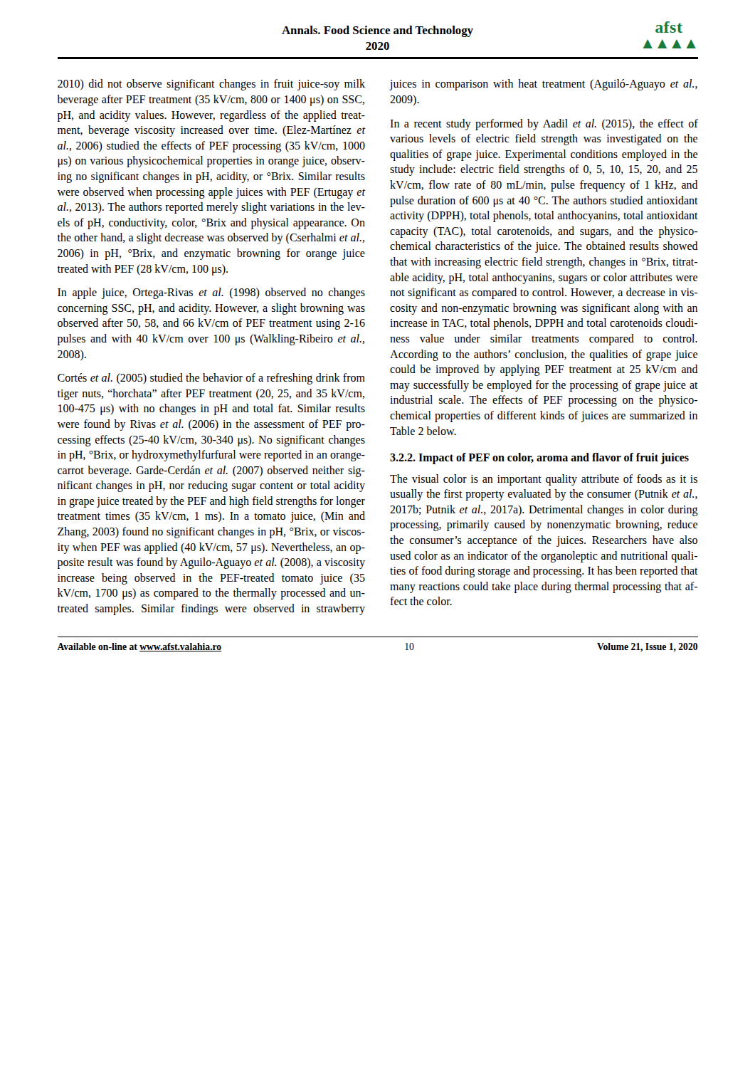Annals. Food Science and Technology
2020
afst
▲▲▲▲
2010) did not observe significant changes in fruit juice-soy milk beverage after PEF treatment (35 kV/cm, 800 or 1400 μs) on SSC, pH, and acidity values. However, regardless of the applied treatment, beverage viscosity increased over time. (Elez-Martínez et al., 2006) studied the effects of PEF processing (35 kV/cm, 1000 μs) on various physicochemical properties in orange juice, observing no significant changes in pH, acidity, or °Brix. Similar results were observed when processing apple juices with PEF (Ertugay et al., 2013). The authors reported merely slight variations in the levels of pH, conductivity, color, °Brix and physical appearance. On the other hand, a slight decrease was observed by (Cserhalmi et al., 2006) in pH, °Brix, and enzymatic browning for orange juice treated with PEF (28 kV/cm, 100 μs).
In apple juice, Ortega-Rivas et al. (1998) observed no changes concerning SSC, pH, and acidity. However, a slight browning was observed after 50, 58, and 66 kV/cm of PEF treatment using 2-16 pulses and with 40 kV/cm over 100 μs (Walkling-Ribeiro et al., 2008).
Cortés et al. (2005) studied the behavior of a refreshing drink from tiger nuts, “horchata” after PEF treatment (20, 25, and 35 kV/cm, 100-475 μs) with no changes in pH and total fat. Similar results were found by Rivas et al. (2006) in the assessment of PEF processing effects (25-40 kV/cm, 30-340 μs). No significant changes in pH, °Brix, or hydroxymethylfurfural were reported in an orange-carrot beverage. Garde-Cerdán et al. (2007) observed neither significant changes in pH, nor reducing sugar content or total acidity in grape juice treated by the PEF and high field strengths for longer treatment times (35 kV/cm, 1 ms). In a tomato juice, (Min and Zhang, 2003) found no significant changes in pH, °Brix, or viscosity when PEF was applied (40 kV/cm, 57 μs). Nevertheless, an opposite result was found by Aguilo-Aguayo et al. (2008), a viscosity increase being observed in the PEF-treated tomato juice (35 kV/cm, 1700 μs) as compared to the thermally processed and untreated samples. Similar findings were observed in strawberry juices in comparison with heat treatment (Aguiló-Aguayo et al., 2009).
In a recent study performed by Aadil et al. (2015), the effect of various levels of electric field strength was investigated on the qualities of grape juice. Experimental conditions employed in the study include: electric field strengths of 0, 5, 10, 15, 20, and 25 kV/cm, flow rate of 80 mL/min, pulse frequency of 1 kHz, and pulse duration of 600 μs at 40 °C. The authors studied antioxidant activity (DPPH), total phenols, total anthocyanins, total antioxidant capacity (TAC), total carotenoids, and sugars, and the physico-chemical characteristics of the juice. The obtained results showed that with increasing electric field strength, changes in °Brix, titratable acidity, pH, total anthocyanins, sugars or color attributes were not significant as compared to control. However, a decrease in viscosity and non-enzymatic browning was significant along with an increase in TAC, total phenols, DPPH and total carotenoids cloudiness value under similar treatments compared to control. According to the authors’ conclusion, the qualities of grape juice could be improved by applying PEF treatment at 25 kV/cm and may successfully be employed for the processing of grape juice at industrial scale. The effects of PEF processing on the physicochemical properties of different kinds of juices are summarized in Table 2 below.
3.2.2. Impact of PEF on color, aroma and flavor of fruit juices
The visual color is an important quality attribute of foods as it is usually the first property evaluated by the consumer (Putnik et al., 2017b; Putnik et al., 2017a). Detrimental changes in color during processing, primarily caused by nonenzymatic browning, reduce the consumer’s acceptance of the juices. Researchers have also used color as an indicator of the organoleptic and nutritional qualities of food during storage and processing. It has been reported that many reactions could take place during thermal processing that affect the color.
Available on-line at www.afst.valahia.ro
10
Volume 21, Issue 1, 2020